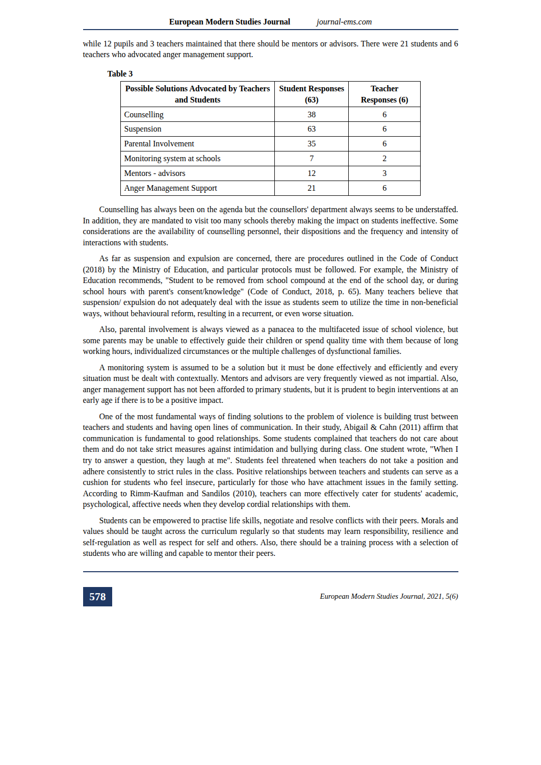European Modern Studies Journal journal-ems.com
while 12 pupils and 3 teachers maintained that there should be mentors or advisors. There were 21 students and 6 teachers who advocated anger management support.
Table 3
| Possible Solutions Advocated by Teachers and Students | Student Responses (63) | Teacher Responses (6) |
| --- | --- | --- |
| Counselling | 38 | 6 |
| Suspension | 63 | 6 |
| Parental Involvement | 35 | 6 |
| Monitoring system at schools | 7 | 2 |
| Mentors - advisors | 12 | 3 |
| Anger Management Support | 21 | 6 |
Counselling has always been on the agenda but the counsellors' department always seems to be understaffed. In addition, they are mandated to visit too many schools thereby making the impact on students ineffective. Some considerations are the availability of counselling personnel, their dispositions and the frequency and intensity of interactions with students.
As far as suspension and expulsion are concerned, there are procedures outlined in the Code of Conduct (2018) by the Ministry of Education, and particular protocols must be followed. For example, the Ministry of Education recommends, "Student to be removed from school compound at the end of the school day, or during school hours with parent's consent/knowledge" (Code of Conduct, 2018, p. 65). Many teachers believe that suspension/ expulsion do not adequately deal with the issue as students seem to utilize the time in non-beneficial ways, without behavioural reform, resulting in a recurrent, or even worse situation.
Also, parental involvement is always viewed as a panacea to the multifaceted issue of school violence, but some parents may be unable to effectively guide their children or spend quality time with them because of long working hours, individualized circumstances or the multiple challenges of dysfunctional families.
A monitoring system is assumed to be a solution but it must be done effectively and efficiently and every situation must be dealt with contextually. Mentors and advisors are very frequently viewed as not impartial. Also, anger management support has not been afforded to primary students, but it is prudent to begin interventions at an early age if there is to be a positive impact.
One of the most fundamental ways of finding solutions to the problem of violence is building trust between teachers and students and having open lines of communication. In their study, Abigail & Cahn (2011) affirm that communication is fundamental to good relationships. Some students complained that teachers do not care about them and do not take strict measures against intimidation and bullying during class. One student wrote, "When I try to answer a question, they laugh at me". Students feel threatened when teachers do not take a position and adhere consistently to strict rules in the class. Positive relationships between teachers and students can serve as a cushion for students who feel insecure, particularly for those who have attachment issues in the family setting. According to Rimm-Kaufman and Sandilos (2010), teachers can more effectively cater for students' academic, psychological, affective needs when they develop cordial relationships with them.
Students can be empowered to practise life skills, negotiate and resolve conflicts with their peers. Morals and values should be taught across the curriculum regularly so that students may learn responsibility, resilience and self-regulation as well as respect for self and others. Also, there should be a training process with a selection of students who are willing and capable to mentor their peers.
578 European Modern Studies Journal, 2021, 5(6)